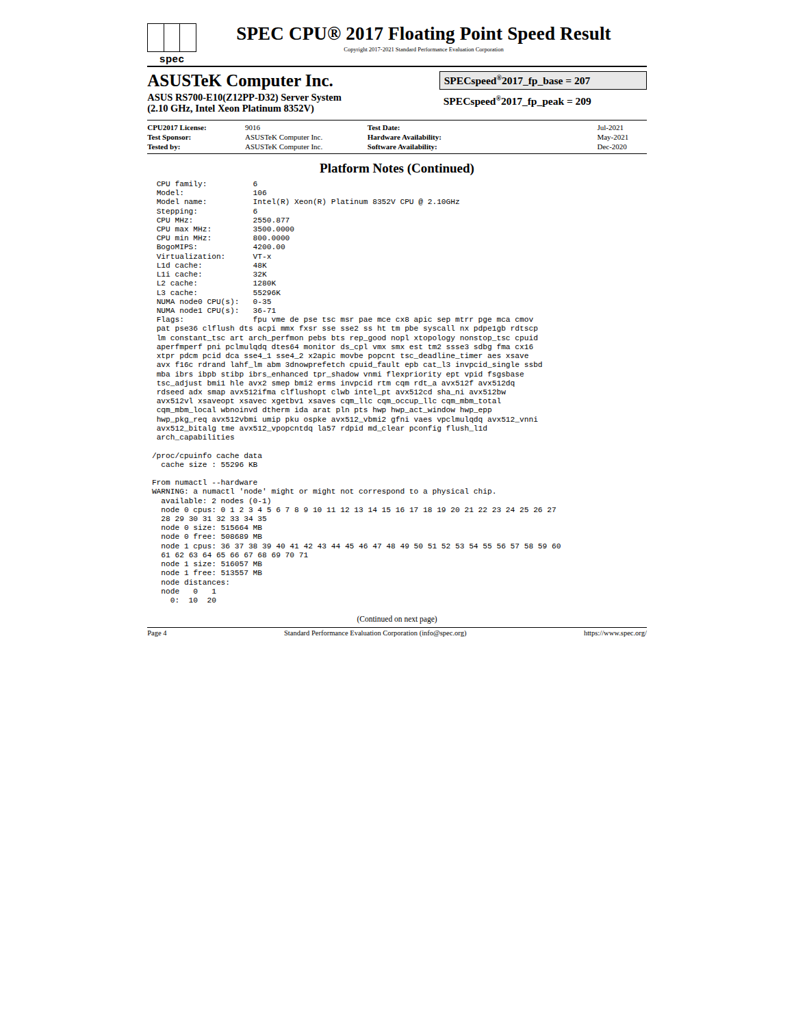spec
SPEC CPU® 2017 Floating Point Speed Result
Copyright 2017-2021 Standard Performance Evaluation Corporation
ASUSTeK Computer Inc.
ASUS RS700-E10(Z12PP-D32) Server System
(2.10 GHz, Intel Xeon Platinum 8352V)
SPECspeed®2017_fp_base = 207
SPECspeed®2017_fp_peak = 209
| CPU2017 License: | 9016 | Test Date: | Jul-2021 |
| Test Sponsor: | ASUSTeK Computer Inc. | Hardware Availability: | May-2021 |
| Tested by: | ASUSTeK Computer Inc. | Software Availability: | Dec-2020 |
Platform Notes (Continued)
  CPU family:          6
  Model:               106
  Model name:          Intel(R) Xeon(R) Platinum 8352V CPU @ 2.10GHz
  Stepping:            6
  CPU MHz:             2550.877
  CPU max MHz:         3500.0000
  CPU min MHz:         800.0000
  BogoMIPS:            4200.00
  Virtualization:      VT-x
  L1d cache:           48K
  L1i cache:           32K
  L2 cache:            1280K
  L3 cache:            55296K
  NUMA node0 CPU(s):   0-35
  NUMA node1 CPU(s):   36-71
  Flags:               fpu vme de pse tsc msr pae mce cx8 apic sep mtrr pge mca cmov
  pat pse36 clflush dts acpi mmx fxsr sse sse2 ss ht tm pbe syscall nx pdpe1gb rdtscp
  lm constant_tsc art arch_perfmon pebs bts rep_good nopl xtopology nonstop_tsc cpuid
  aperfmperf pni pclmulqdq dtes64 monitor ds_cpl vmx smx est tm2 ssse3 sdbg fma cx16
  xtpr pdcm pcid dca sse4_1 sse4_2 x2apic movbe popcnt tsc_deadline_timer aes xsave
  avx f16c rdrand lahf_lm abm 3dnowprefetch cpuid_fault epb cat_l3 invpcid_single ssbd
  mba ibrs ibpb stibp ibrs_enhanced tpr_shadow vnmi flexpriority ept vpid fsgsbase
  tsc_adjust bmi1 hle avx2 smep bmi2 erms invpcid rtm cqm rdt_a avx512f avx512dq
  rdseed adx smap avx512ifma clflushopt clwb intel_pt avx512cd sha_ni avx512bw
  avx512vl xsaveopt xsavec xgetbv1 xsaves cqm_llc cqm_occup_llc cqm_mbm_total
  cqm_mbm_local wbnoinvd dtherm ida arat pln pts hwp hwp_act_window hwp_epp
  hwp_pkg_req avx512vbmi umip pku ospke avx512_vbmi2 gfni vaes vpclmulqdq avx512_vnni
  avx512_bitalg tme avx512_vpopcntdq la57 rdpid md_clear pconfig flush_l1d
  arch_capabilities

 /proc/cpuinfo cache data
   cache size : 55296 KB

 From numactl --hardware
 WARNING: a numactl 'node' might or might not correspond to a physical chip.
   available: 2 nodes (0-1)
   node 0 cpus: 0 1 2 3 4 5 6 7 8 9 10 11 12 13 14 15 16 17 18 19 20 21 22 23 24 25 26 27
   28 29 30 31 32 33 34 35
   node 0 size: 515664 MB
   node 0 free: 508689 MB
   node 1 cpus: 36 37 38 39 40 41 42 43 44 45 46 47 48 49 50 51 52 53 54 55 56 57 58 59 60
   61 62 63 64 65 66 67 68 69 70 71
   node 1 size: 516057 MB
   node 1 free: 513557 MB
   node distances:
   node   0   1
     0:  10  20
(Continued on next page)
Page 4
Standard Performance Evaluation Corporation (info@spec.org)
https://www.spec.org/